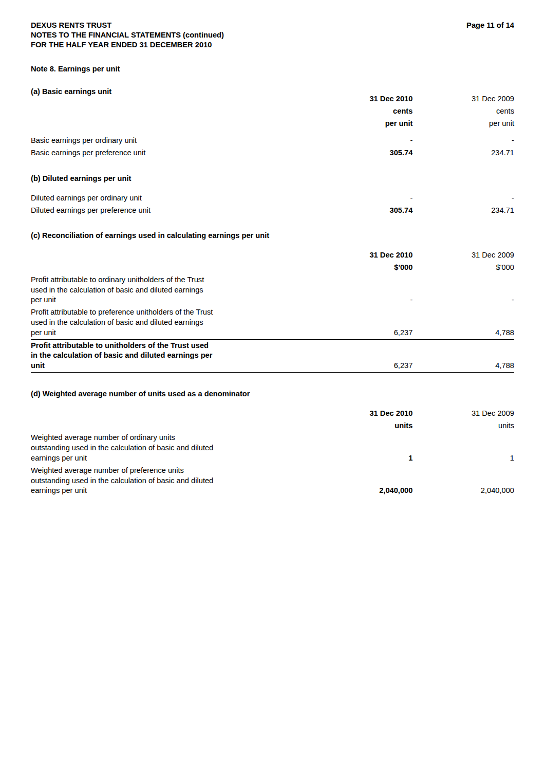DEXUS RENTS TRUST
NOTES TO THE FINANCIAL STATEMENTS (continued)
FOR THE HALF YEAR ENDED 31 DECEMBER 2010
Page 11 of 14
Note 8. Earnings per unit
| (a) Basic earnings unit | 31 Dec 2010 | 31 Dec 2009 |
| --- | --- | --- |
| | cents | cents |
| | per unit | per unit |
| Basic earnings per ordinary unit | - | - |
| Basic earnings per preference unit | 305.74 | 234.71 |
| (b) Diluted earnings per unit | | |
| Diluted earnings per ordinary unit | - | - |
| Diluted earnings per preference unit | 305.74 | 234.71 |
| (c) Reconciliation of earnings used in calculating earnings per unit |
| | 31 Dec 2010 | 31 Dec 2009 |
| | $'000 | $'000 |
| Profit attributable to ordinary unitholders of the Trust used in the calculation of basic and diluted earnings per unit | - | - |
| Profit attributable to preference unitholders of the Trust used in the calculation of basic and diluted earnings per unit | 6,237 | 4,788 |
| Profit attributable to unitholders of the Trust used in the calculation of basic and diluted earnings per unit | 6,237 | 4,788 |
| (d) Weighted average number of units used as a denominator |
| | 31 Dec 2010 | 31 Dec 2009 |
| | units | units |
| Weighted average number of ordinary units outstanding used in the calculation of basic and diluted earnings per unit | 1 | 1 |
| Weighted average number of preference units outstanding used in the calculation of basic and diluted earnings per unit | 2,040,000 | 2,040,000 |